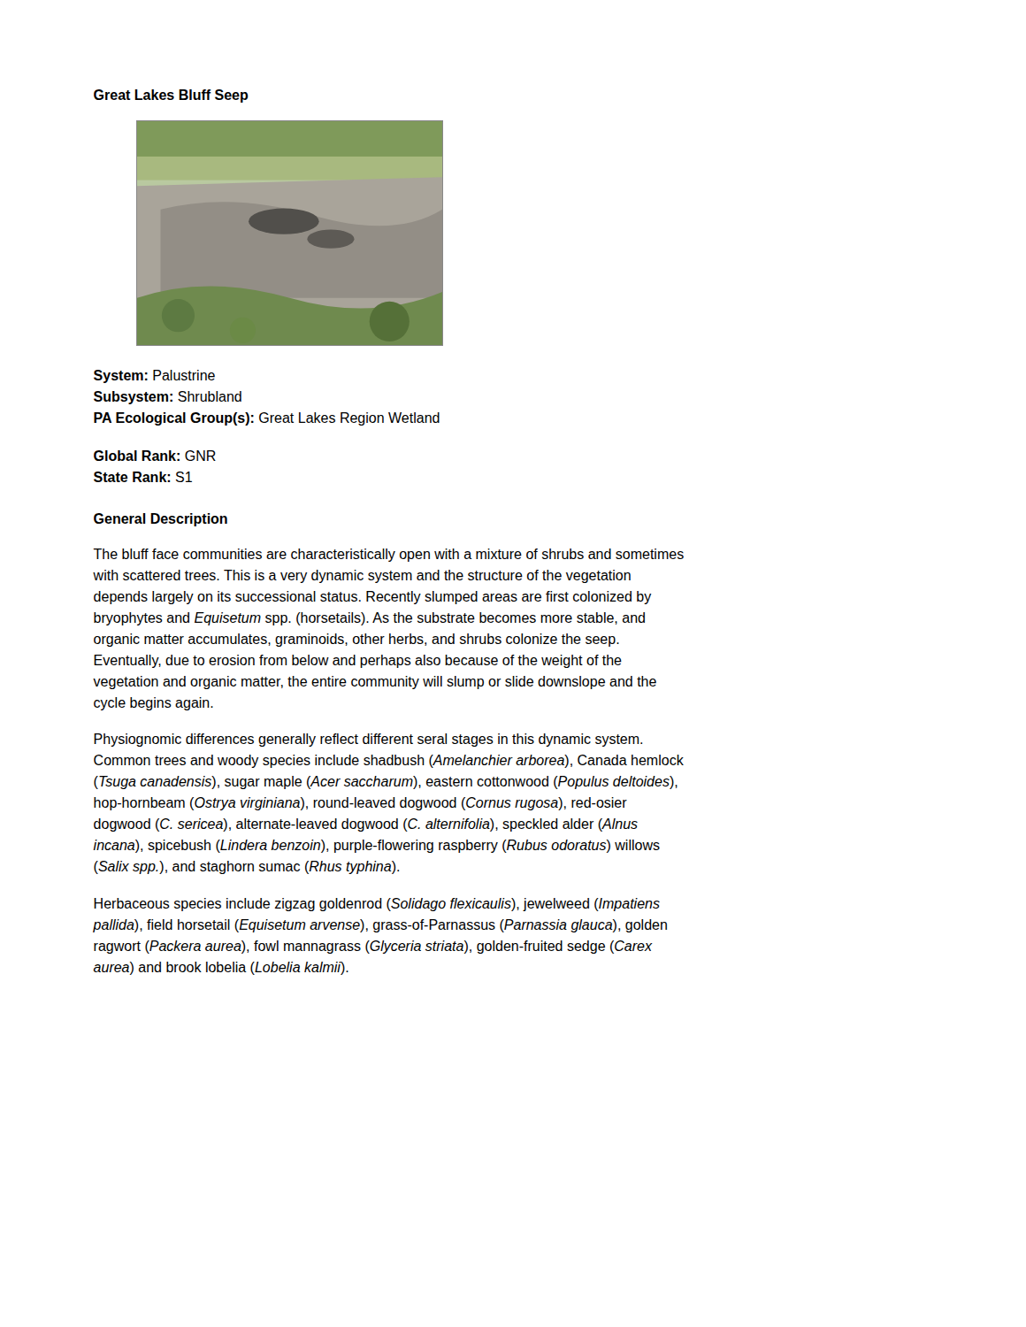Great Lakes Bluff Seep
System: Palustrine
Subsystem: Shrubland
PA Ecological Group(s): Great Lakes Region Wetland
Global Rank: GNR
State Rank: S1
General Description
The bluff face communities are characteristically open with a mixture of shrubs and sometimes with scattered trees. This is a very dynamic system and the structure of the vegetation depends largely on its successional status. Recently slumped areas are first colonized by bryophytes and Equisetum spp. (horsetails). As the substrate becomes more stable, and organic matter accumulates, graminoids, other herbs, and shrubs colonize the seep. Eventually, due to erosion from below and perhaps also because of the weight of the vegetation and organic matter, the entire community will slump or slide downslope and the cycle begins again.
Physiognomic differences generally reflect different seral stages in this dynamic system. Common trees and woody species include shadbush (Amelanchier arborea), Canada hemlock (Tsuga canadensis), sugar maple (Acer saccharum), eastern cottonwood (Populus deltoides), hop-hornbeam (Ostrya virginiana), round-leaved dogwood (Cornus rugosa), red-osier dogwood (C. sericea), alternate-leaved dogwood (C. alternifolia), speckled alder (Alnus incana), spicebush (Lindera benzoin), purple-flowering raspberry (Rubus odoratus) willows (Salix spp.), and staghorn sumac (Rhus typhina).
Herbaceous species include zigzag goldenrod (Solidago flexicaulis), jewelweed (Impatiens pallida), field horsetail (Equisetum arvense), grass-of-Parnassus (Parnassia glauca), golden ragwort (Packera aurea), fowl mannagrass (Glyceria striata), golden-fruited sedge (Carex aurea) and brook lobelia (Lobelia kalmii).